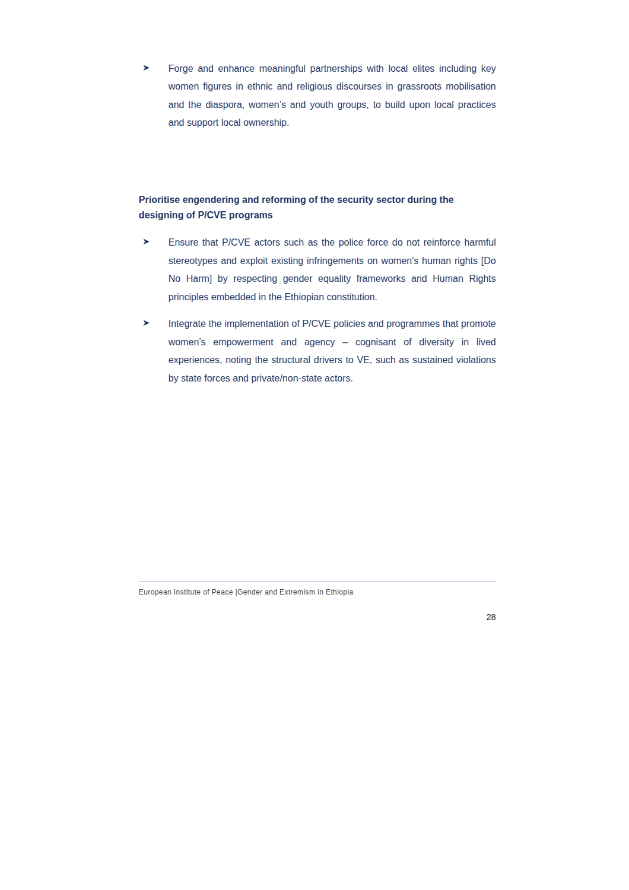Forge and enhance meaningful partnerships with local elites including key women figures in ethnic and religious discourses in grassroots mobilisation and the diaspora, women’s and youth groups, to build upon local practices and support local ownership.
Prioritise engendering and reforming of the security sector during the designing of P/CVE programs
Ensure that P/CVE actors such as the police force do not reinforce harmful stereotypes and exploit existing infringements on women's human rights [Do No Harm] by respecting gender equality frameworks and Human Rights principles embedded in the Ethiopian constitution.
Integrate the implementation of P/CVE policies and programmes that promote women’s empowerment and agency – cognisant of diversity in lived experiences, noting the structural drivers to VE, such as sustained violations by state forces and private/non-state actors.
European Institute of Peace |Gender and Extremism in Ethiopia
28